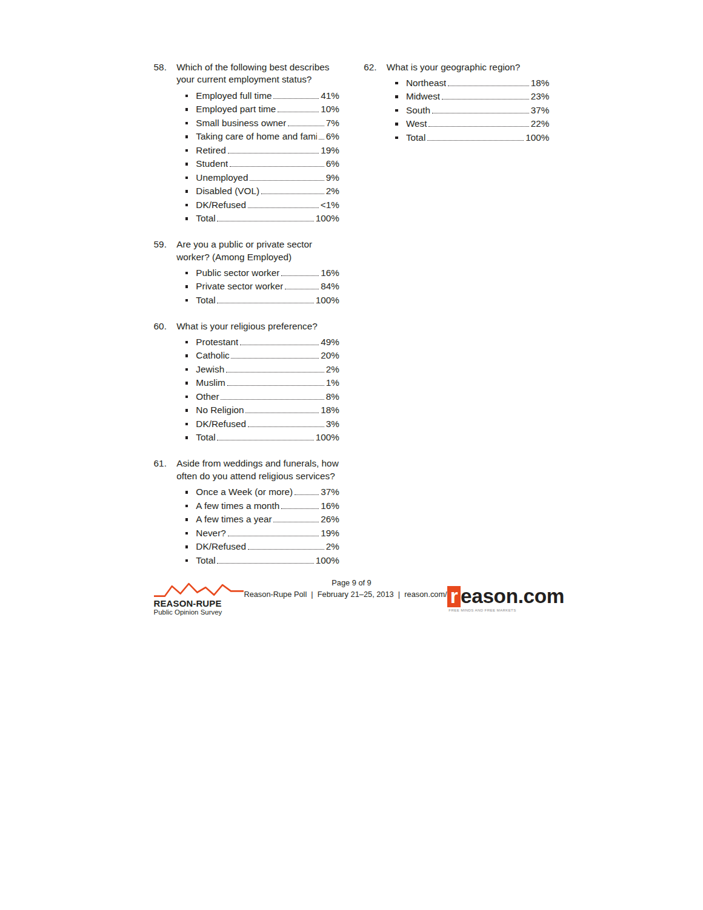58. Which of the following best describes your current employment status?
Employed full time 41%
Employed part time 10%
Small business owner 7%
Taking care of home and family 6%
Retired 19%
Student 6%
Unemployed 9%
Disabled (VOL) 2%
DK/Refused <1%
Total 100%
59. Are you a public or private sector worker? (Among Employed)
Public sector worker 16%
Private sector worker 84%
Total 100%
60. What is your religious preference?
Protestant 49%
Catholic 20%
Jewish 2%
Muslim 1%
Other 8%
No Religion 18%
DK/Refused 3%
Total 100%
61. Aside from weddings and funerals, how often do you attend religious services?
Once a Week (or more) 37%
A few times a month 16%
A few times a year 26%
Never? 19%
DK/Refused 2%
Total 100%
62. What is your geographic region?
Northeast 18%
Midwest 23%
South 37%
West 22%
Total 100%
REASON-RUPE
Public Opinion Survey
Page 9 of 9
Reason-Rupe Poll | February 21–25, 2013 | reason.com/poll
reason.com FREE MINDS AND FREE MARKETS